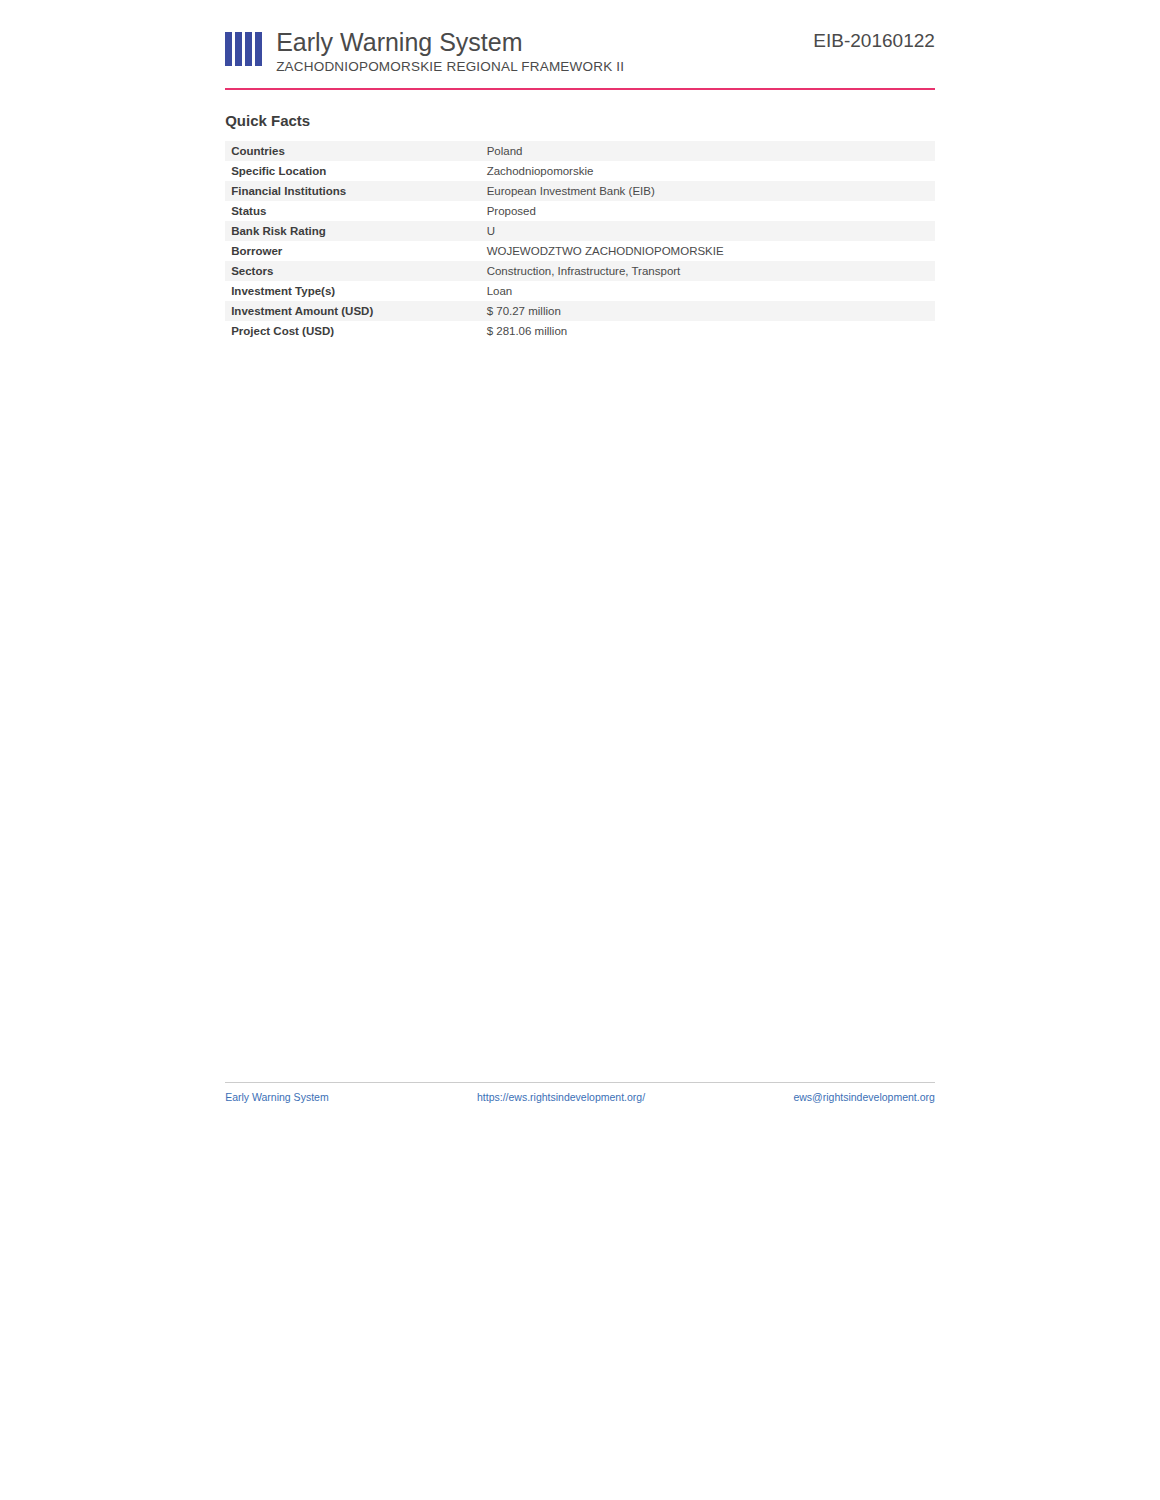Early Warning System
ZACHODNIOPOMORSKIE REGIONAL FRAMEWORK II
EIB-20160122
Quick Facts
| Countries | Poland |
| Specific Location | Zachodniopomorskie |
| Financial Institutions | European Investment Bank (EIB) |
| Status | Proposed |
| Bank Risk Rating | U |
| Borrower | WOJEWODZTWO ZACHODNIOPOMORSKIE |
| Sectors | Construction, Infrastructure, Transport |
| Investment Type(s) | Loan |
| Investment Amount (USD) | $ 70.27 million |
| Project Cost (USD) | $ 281.06 million |
Early Warning System
https://ews.rightsindevelopment.org/
ews@rightsindevelopment.org